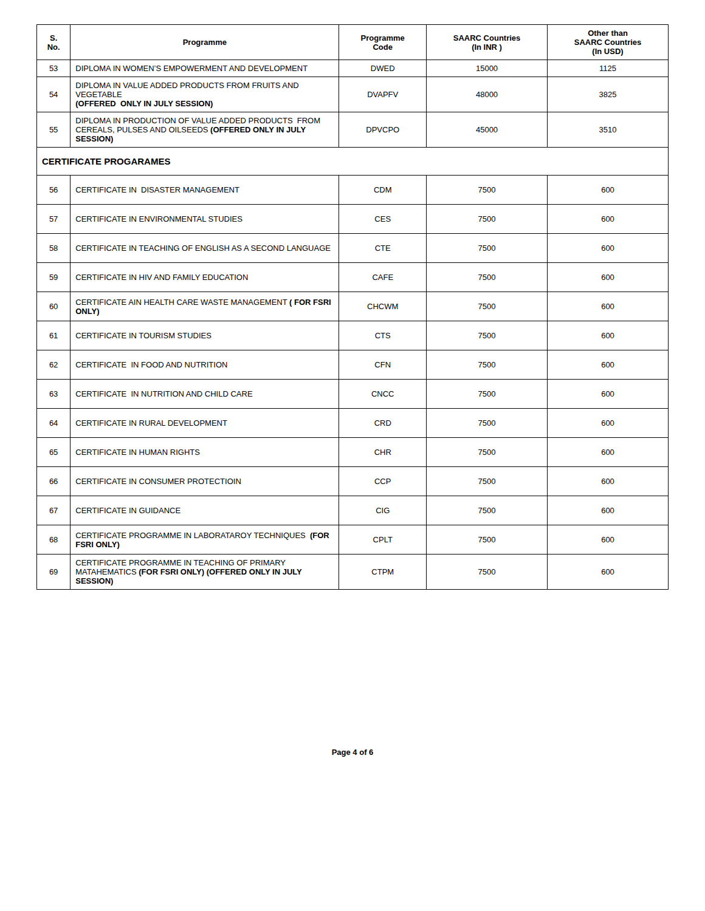| S. No. | Programme | Programme Code | SAARC Countries (In INR ) | Other than SAARC Countries (In USD) |
| --- | --- | --- | --- | --- |
| 53 | Diploma in Women’s Empowerment and Development | DWED | 15000 | 1125 |
| 54 | Diploma in Value Added Products from Fruits and Vegetable (OFFERED ONLY IN JULY SESSION) | DVAPFV | 48000 | 3825 |
| 55 | Diploma in Production of Value Added Products from Cereals, Pulses and Oilseeds (OFFERED ONLY IN JULY SESSION) | DPVCPO | 45000 | 3510 |
| CERTIFICATE PROGARAMES |
| 56 | Certificate in Disaster Management | CDM | 7500 | 600 |
| 57 | Certificate in Environmental Studies | CES | 7500 | 600 |
| 58 | Certificate in Teaching of English as a Second Language | CTE | 7500 | 600 |
| 59 | Certificate in HIV and Family Education | CAFE | 7500 | 600 |
| 60 | Certificate ain Health Care Waste Management ( FOR FSRI ONLY) | CHCWM | 7500 | 600 |
| 61 | Certificate in Tourism Studies | CTS | 7500 | 600 |
| 62 | Certificate in Food and Nutrition | CFN | 7500 | 600 |
| 63 | Certificate in Nutrition and Child Care | CNCC | 7500 | 600 |
| 64 | Certificate in Rural Development | CRD | 7500 | 600 |
| 65 | Certificate in Human Rights | CHR | 7500 | 600 |
| 66 | Certificate in Consumer Protectioin | CCP | 7500 | 600 |
| 67 | Certificate in Guidance | CIG | 7500 | 600 |
| 68 | Certificate Programme in Laborataroy Techniques (FOR FSRI ONLY) | CPLT | 7500 | 600 |
| 69 | Certificate Programme in Teaching of Primary Matahematics (FOR FSRI ONLY) (OFFERED ONLY IN JULY SESSION) | CTPM | 7500 | 600 |
Page 4 of 6